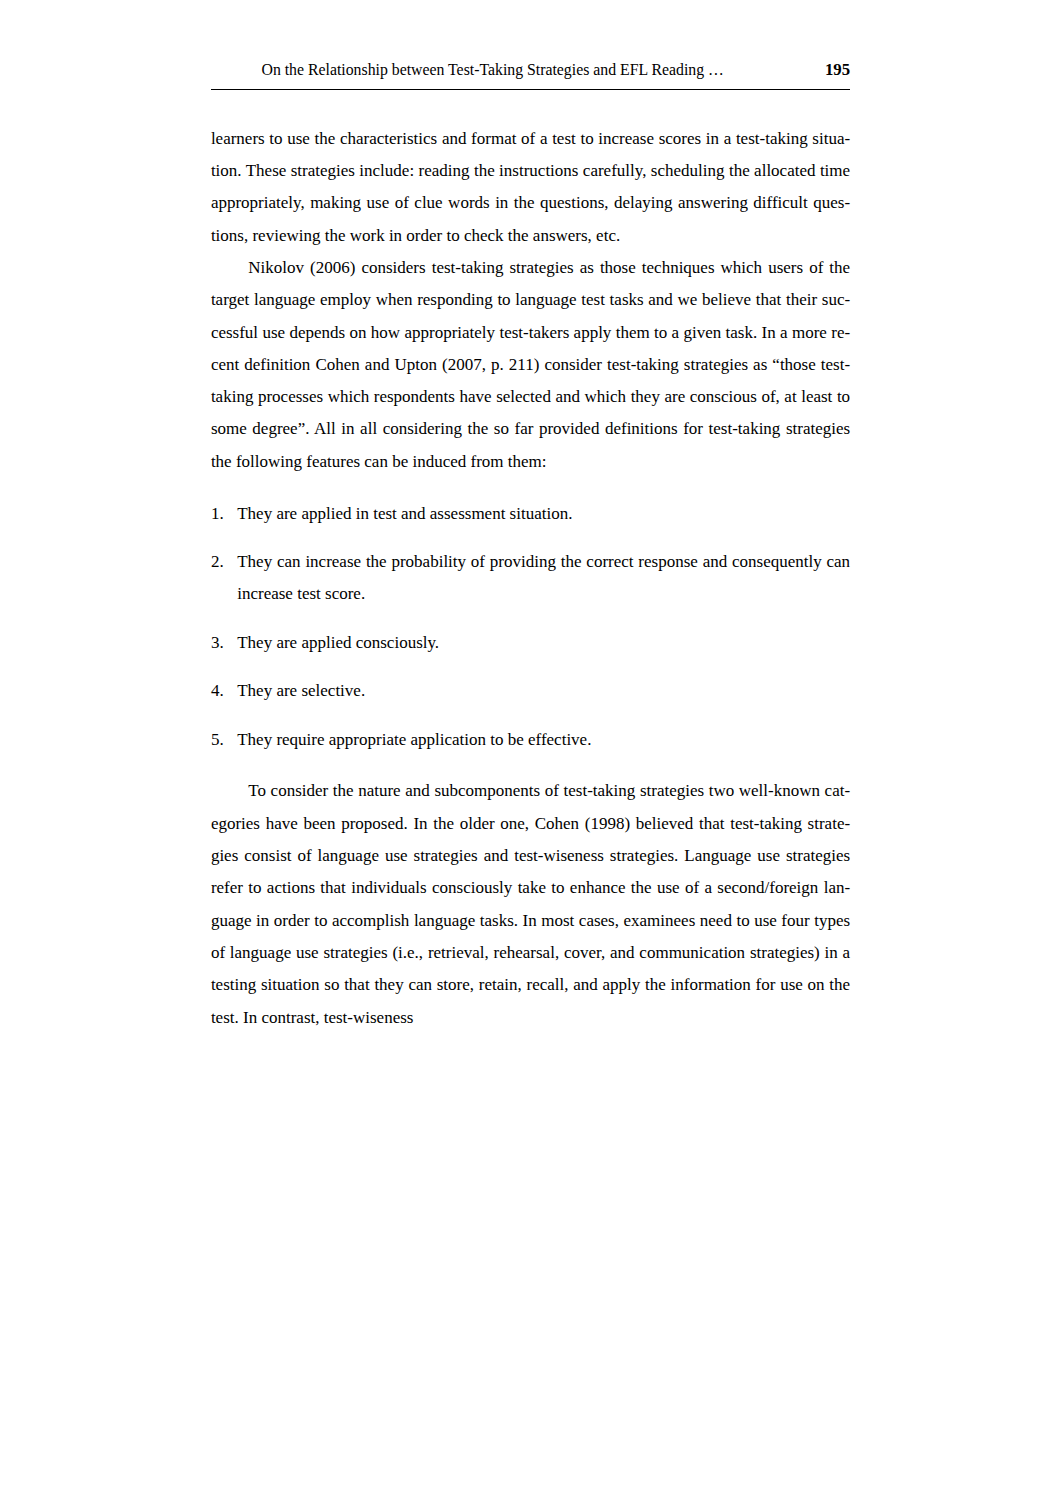On the Relationship between Test-Taking Strategies and EFL Reading … 195
learners to use the characteristics and format of a test to increase scores in a test-taking situation. These strategies include: reading the instructions carefully, scheduling the allocated time appropriately, making use of clue words in the questions, delaying answering difficult questions, reviewing the work in order to check the answers, etc.
Nikolov (2006) considers test-taking strategies as those techniques which users of the target language employ when responding to language test tasks and we believe that their successful use depends on how appropriately test-takers apply them to a given task. In a more recent definition Cohen and Upton (2007, p. 211) consider test-taking strategies as “those test-taking processes which respondents have selected and which they are conscious of, at least to some degree”. All in all considering the so far provided definitions for test-taking strategies the following features can be induced from them:
1. They are applied in test and assessment situation.
2. They can increase the probability of providing the correct response and consequently can increase test score.
3. They are applied consciously.
4. They are selective.
5. They require appropriate application to be effective.
To consider the nature and subcomponents of test-taking strategies two well-known categories have been proposed. In the older one, Cohen (1998) believed that test-taking strategies consist of language use strategies and test-wiseness strategies. Language use strategies refer to actions that individuals consciously take to enhance the use of a second/foreign language in order to accomplish language tasks. In most cases, examinees need to use four types of language use strategies (i.e., retrieval, rehearsal, cover, and communication strategies) in a testing situation so that they can store, retain, recall, and apply the information for use on the test. In contrast, test-wiseness